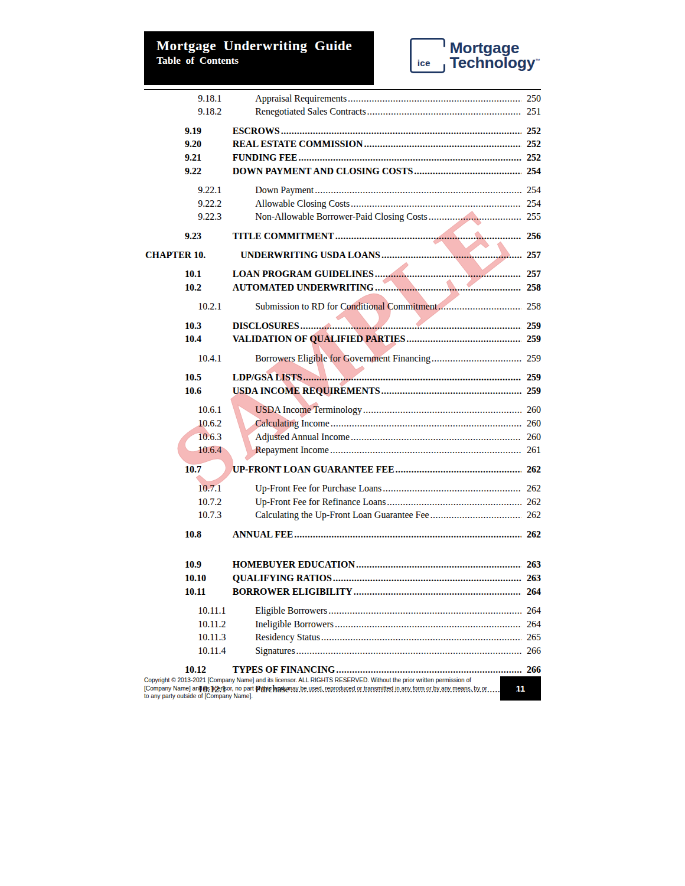Mortgage Underwriting Guide
Table of Contents
ice
Mortgage
Technology™
SAMPLE
9.18.1 Appraisal Requirements .......................................................................................... 250
9.18.2 Renegotiated Sales Contracts .............................................................................. 251
9.19 ESCROWS ............................................................................................................. 252
9.20 REAL ESTATE COMMISSION ......................................................................... 252
9.21 FUNDING FEE ..................................................................................................... 252
9.22 DOWN PAYMENT AND CLOSING COSTS ....................................................... 254
9.22.1 Down Payment ....................................................................................................... 254
9.22.2 Allowable Closing Costs ............................................................................ 254
9.22.3 Non-Allowable Borrower-Paid Closing Costs ............................................. 255
9.23 TITLE COMMITMENT ..................................................................................... 256
CHAPTER 10. UNDERWRITING USDA LOANS ......................................................... 257
10.1 LOAN PROGRAM GUIDELINES ....................................................................... 257
10.2 AUTOMATED UNDERWRITING ....................................................................... 258
10.2.1 Submission to RD for Conditional Commitment .......................................... 258
10.3 DISCLOSURES ..................................................................................................... 259
10.4 VALIDATION OF QUALIFIED PARTIES ......................................................... 259
10.4.1 Borrowers Eligible for Government Financing ........................................... 259
10.5 LDP/GSA LISTS ................................................................................................... 259
10.6 USDA INCOME REQUIREMENTS ..................................................................... 259
10.6.1 USDA Income Terminology ....................................................................... 260
10.6.2 Calculating Income ................................................................................. 260
10.6.3 Adjusted Annual Income ............................................................................. 260
10.6.4 Repayment Income ................................................................................. 261
10.7 UP-FRONT LOAN GUARANTEE FEE ................................................................. 262
10.7.1 Up-Front Fee for Purchase Loans ............................................................. 262
10.7.2 Up-Front Fee for Refinance Loans ............................................................ 262
10.7.3 Calculating the Up-Front Loan Guarantee Fee ....................................... 262
10.8 ANNUAL FEE ....................................................................................................... 262
10.9 HOMEBUYER EDUCATION ............................................................................... 263
10.10 QUALIFYING RATIOS ..................................................................................... 263
10.11 BORROWER ELIGIBILITY ............................................................................... 264
10.11.1 Eligible Borrowers .................................................................................. 264
10.11.2 Ineligible Borrowers .............................................................................. 264
10.11.3 Residency Status ................................................................................... 265
10.11.4 Signatures ................................................................................................. 266
10.12 TYPES OF FINANCING ..................................................................................... 266
10.12.1 Purchase ................................................................................................... 266
Copyright © 2013-2021 [Company Name] and its licensor. ALL RIGHTS RESERVED. Without the prior written permission of [Company Name] and its licensor, no part of this work may be used, reproduced or transmitted in any form or by any means, by or to any party outside of [Company Name].
11